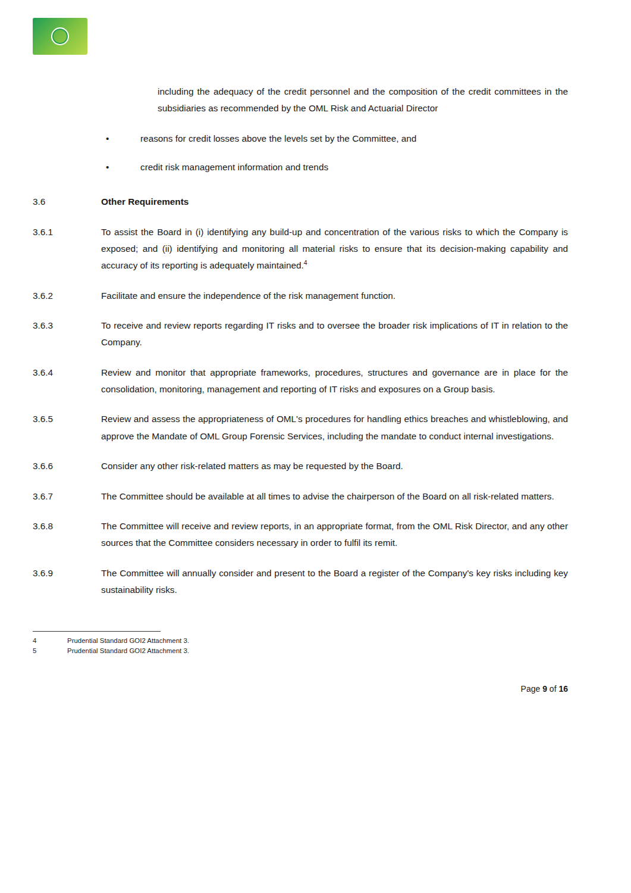including the adequacy of the credit personnel and the composition of the credit committees in the subsidiaries as recommended by the OML Risk and Actuarial Director
• reasons for credit losses above the levels set by the Committee, and
• credit risk management information and trends
3.6
Other Requirements
3.6.1
To assist the Board in (i) identifying any build-up and concentration of the various risks to which the Company is exposed; and (ii) identifying and monitoring all material risks to ensure that its decision-making capability and accuracy of its reporting is adequately maintained.4
3.6.2
Facilitate and ensure the independence of the risk management function.
3.6.3
To receive and review reports regarding IT risks and to oversee the broader risk implications of IT in relation to the Company.
3.6.4
Review and monitor that appropriate frameworks, procedures, structures and governance are in place for the consolidation, monitoring, management and reporting of IT risks and exposures on a Group basis.
3.6.5
Review and assess the appropriateness of OML's procedures for handling ethics breaches and whistleblowing, and approve the Mandate of OML Group Forensic Services, including the mandate to conduct internal investigations.
3.6.6
Consider any other risk-related matters as may be requested by the Board.
3.6.7
The Committee should be available at all times to advise the chairperson of the Board on all risk-related matters.
3.6.8
The Committee will receive and review reports, in an appropriate format, from the OML Risk Director, and any other sources that the Committee considers necessary in order to fulfil its remit.
3.6.9
The Committee will annually consider and present to the Board a register of the Company's key risks including key sustainability risks.
4 Prudential Standard GOI2 Attachment 3.
5 Prudential Standard GOI2 Attachment 3.
Page 9 of 16